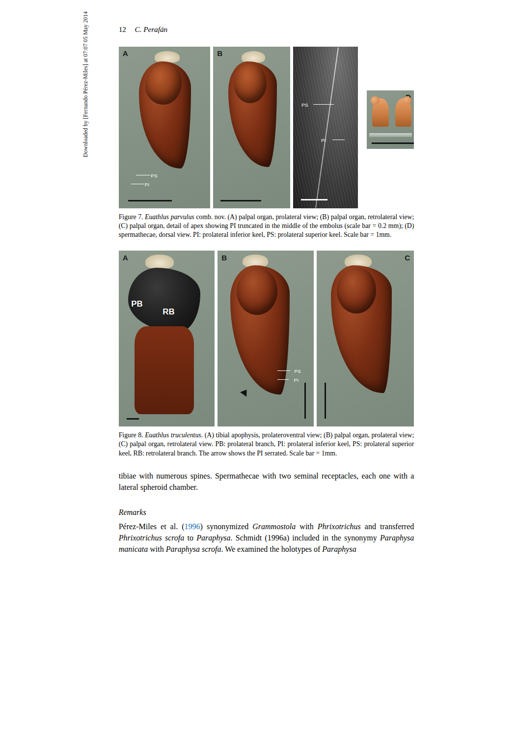Downloaded by [Fernando Pérez-Miles] at 07:07 05 May 2014
12 C. Perafán
A
PS
PI
B
C
PS
PI
D
Figure 7. Euathlus parvulus comb. nov. (A) palpal organ, prolateral view; (B) palpal organ, retrolateral view; (C) palpal organ, detail of apex showing PI truncated in the middle of the embolus (scale bar = 0.2 mm); (D) spermathecae, dorsal view. PI: prolateral inferior keel, PS: prolateral superior keel. Scale bar = 1mm.
A
PB
RB
B
PS
PI
C
Figure 8. Euathlus truculentus. (A) tibial apophysis, prolateroventral view; (B) palpal organ, prolateral view; (C) palpal organ, retrolateral view. PB: prolateral branch, PI: prolateral inferior keel, PS: prolateral superior keel, RB: retrolateral branch. The arrow shows the PI serrated. Scale bar = 1mm.
tibiae with numerous spines. Spermathecae with two seminal receptacles, each one with a lateral spheroid chamber.
Remarks
Pérez-Miles et al. (1996) synonymized Grammostola with Phrixotrichus and transferred Phrixotrichus scrofa to Paraphysa. Schmidt (1996a) included in the synonymy Paraphysa manicata with Paraphysa scrofa. We examined the holotypes of Paraphysa